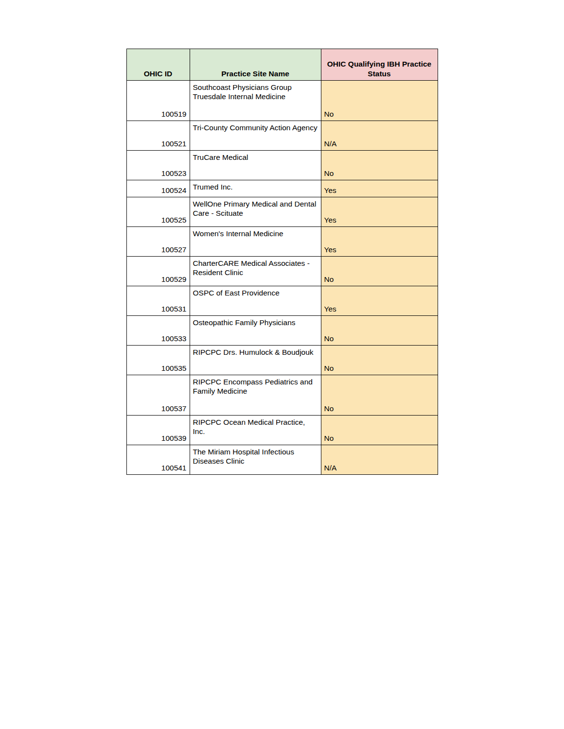| OHIC ID | Practice Site Name | OHIC Qualifying IBH Practice Status |
| --- | --- | --- |
| 100519 | Southcoast Physicians Group Truesdale Internal Medicine | No |
| 100521 | Tri-County Community Action Agency | N/A |
| 100523 | TruCare Medical | No |
| 100524 | Trumed Inc. | Yes |
| 100525 | WellOne Primary Medical and Dental Care - Scituate | Yes |
| 100527 | Women's Internal Medicine | Yes |
| 100529 | CharterCARE Medical Associates - Resident Clinic | No |
| 100531 | OSPC of East Providence | Yes |
| 100533 | Osteopathic Family Physicians | No |
| 100535 | RIPCPC Drs. Humulock & Boudjouk | No |
| 100537 | RIPCPC Encompass Pediatrics and Family Medicine | No |
| 100539 | RIPCPC Ocean Medical Practice, Inc. | No |
| 100541 | The Miriam Hospital Infectious Diseases Clinic | N/A |